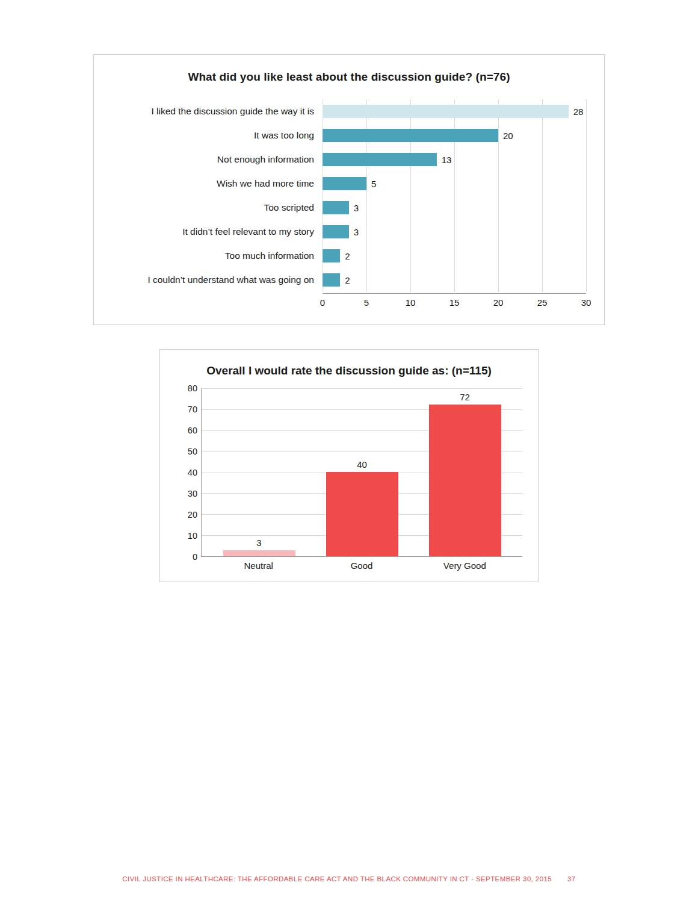What did you like least about the discussion guide? (n=76)
I liked the discussion guide the way it is
28
It was too long
20
Not enough information
13
Wish we had more time
5
Too scripted
3
It didn’t feel relevant to my story
3
Too much information
2
I couldn’t understand what was going on
2
0 5 10 15 20 25 30
Overall I would rate the discussion guide as: (n=115)
80 70 60 50 40 30 20 10 0
3
40
72
Neutral
Good
Very Good
CIVIL JUSTICE IN HEALTHCARE: THE AFFORDABLE CARE ACT AND THE BLACK COMMUNITY IN CT - SEPTEMBER 30, 201537